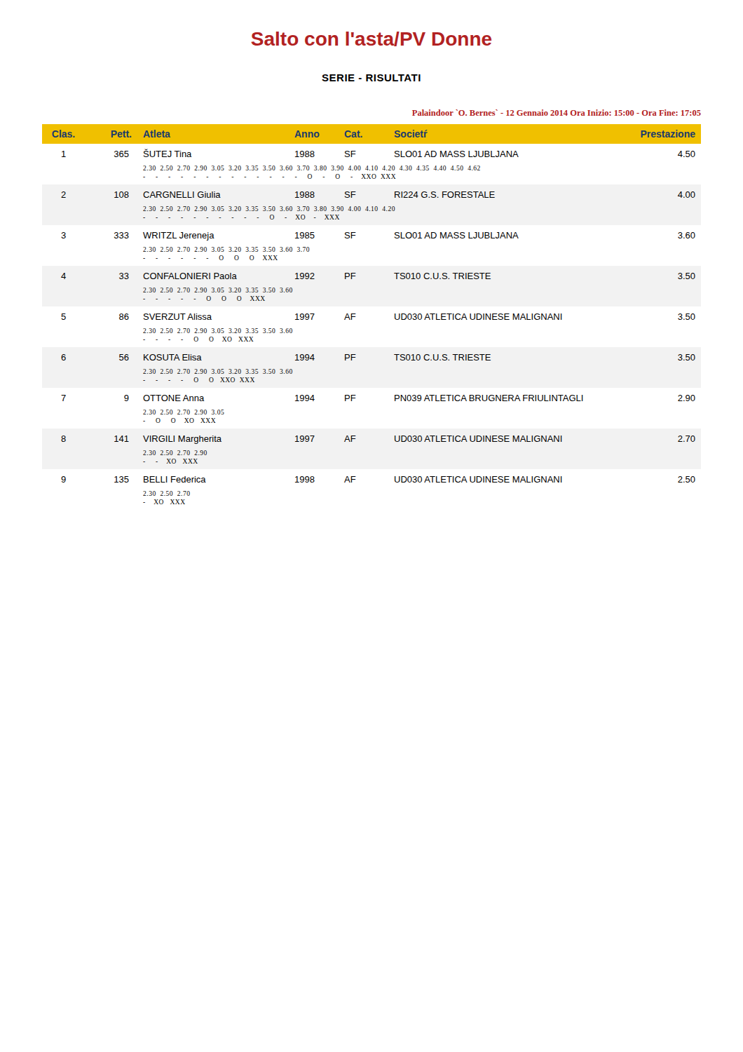Salto con l'asta/PV Donne
SERIE - RISULTATI
Palaindoor `O. Bernes` - 12 Gennaio 2014 Ora Inizio: 15:00 - Ora Fine: 17:05
| Clas. | Pett. | Atleta | Anno | Cat. | Societŕ | Prestazione |
| --- | --- | --- | --- | --- | --- | --- |
| 1 | 365 | ŠUTEJ Tina | 1988 | SF | SLO01 AD MASS LJUBLJANA | 4.50 |
| | | 2.30 2.50 2.70 2.90 3.05 3.20 3.35 3.50 3.60 3.70 3.80 3.90 4.00 4.10 4.20 4.30 4.35 4.40 4.50 4.62 |
| | | - - - - - - - - - - - - - O - O - XXO XXX |
| 2 | 108 | CARGNELLI Giulia | 1988 | SF | RI224 G.S. FORESTALE | 4.00 |
| | | 2.30 2.50 2.70 2.90 3.05 3.20 3.35 3.50 3.60 3.70 3.80 3.90 4.00 4.10 4.20 |
| | | - - - - - - - - - - O - XO - XXX |
| 3 | 333 | WRITZL Jereneja | 1985 | SF | SLO01 AD MASS LJUBLJANA | 3.60 |
| | | 2.30 2.50 2.70 2.90 3.05 3.20 3.35 3.50 3.60 3.70 |
| | | - - - - - - O O O XXX |
| 4 | 33 | CONFALONIERI Paola | 1992 | PF | TS010 C.U.S. TRIESTE | 3.50 |
| | | 2.30 2.50 2.70 2.90 3.05 3.20 3.35 3.50 3.60 |
| | | - - - - - O O O XXX |
| 5 | 86 | SVERZUT Alissa | 1997 | AF | UD030 ATLETICA UDINESE MALIGNANI | 3.50 |
| | | 2.30 2.50 2.70 2.90 3.05 3.20 3.35 3.50 3.60 |
| | | - - - - O O XO XXX |
| 6 | 56 | KOSUTA Elisa | 1994 | PF | TS010 C.U.S. TRIESTE | 3.50 |
| | | 2.30 2.50 2.70 2.90 3.05 3.20 3.35 3.50 3.60 |
| | | - - - - O O XXO XXX |
| 7 | 9 | OTTONE Anna | 1994 | PF | PN039 ATLETICA BRUGNERA FRIULINTAGLI | 2.90 |
| | | 2.30 2.50 2.70 2.90 3.05 |
| | | - O O XO XXX |
| 8 | 141 | VIRGILI Margherita | 1997 | AF | UD030 ATLETICA UDINESE MALIGNANI | 2.70 |
| | | 2.30 2.50 2.70 2.90 |
| | | - - XO XXX |
| 9 | 135 | BELLI Federica | 1998 | AF | UD030 ATLETICA UDINESE MALIGNANI | 2.50 |
| | | 2.30 2.50 2.70 |
| | | - XO XXX |